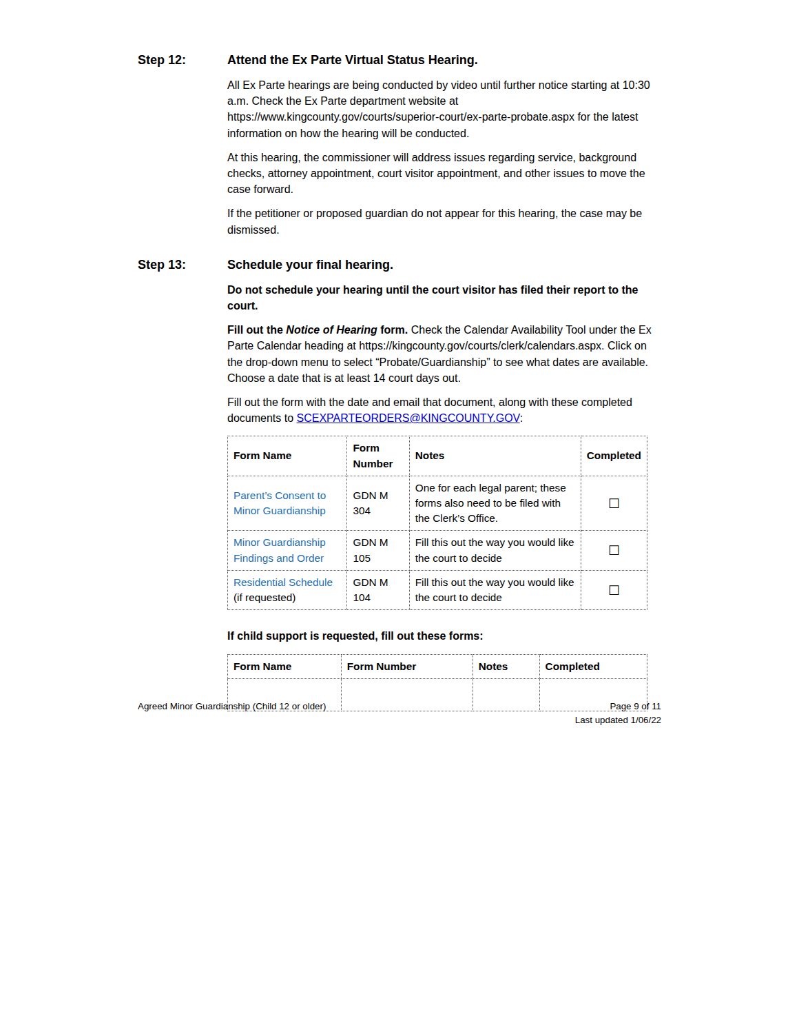Step 12:
Attend the Ex Parte Virtual Status Hearing.
All Ex Parte hearings are being conducted by video until further notice starting at 10:30 a.m. Check the Ex Parte department website at https://www.kingcounty.gov/courts/superior-court/ex-parte-probate.aspx for the latest information on how the hearing will be conducted.
At this hearing, the commissioner will address issues regarding service, background checks, attorney appointment, court visitor appointment, and other issues to move the case forward.
If the petitioner or proposed guardian do not appear for this hearing, the case may be dismissed.
Step 13:
Schedule your final hearing.
Do not schedule your hearing until the court visitor has filed their report to the court.
Fill out the Notice of Hearing form. Check the Calendar Availability Tool under the Ex Parte Calendar heading at https://kingcounty.gov/courts/clerk/calendars.aspx. Click on the drop-down menu to select “Probate/Guardianship” to see what dates are available. Choose a date that is at least 14 court days out.
Fill out the form with the date and email that document, along with these completed documents to SCEXPARTEORDERS@KINGCOUNTY.GOV:
| Form Name | Form Number | Notes | Completed |
| --- | --- | --- | --- |
| Parent’s Consent to Minor Guardianship | GDN M 304 | One for each legal parent; these forms also need to be filed with the Clerk’s Office. | ☐ |
| Minor Guardianship Findings and Order | GDN M 105 | Fill this out the way you would like the court to decide | ☐ |
| Residential Schedule (if requested) | GDN M 104 | Fill this out the way you would like the court to decide | ☐ |
If child support is requested, fill out these forms:
| Form Name | Form Number | Notes | Completed |
| --- | --- | --- | --- |
Agreed Minor Guardianship (Child 12 or older)
Page 9 of 11
Last updated 1/06/22